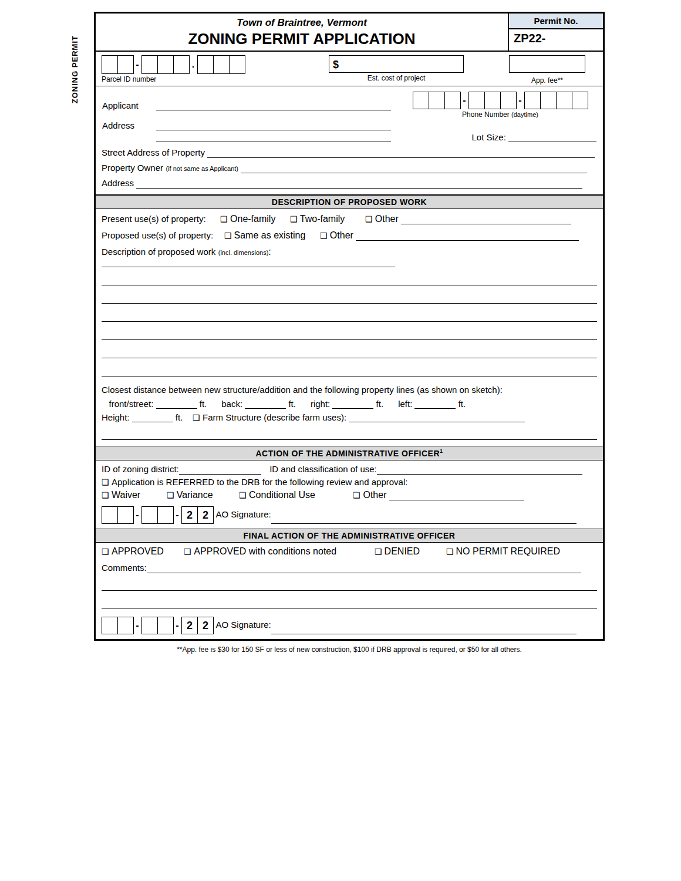ZONING PERMIT
Town of Braintree, Vermont
ZONING PERMIT APPLICATION
Permit No.
ZP22-
- .
Parcel ID number
$
Est. cost of project
App. fee**
| Applicant | | - - Phone Number (daytime) |
| Address | | |
| | | Lot Size: |
Street Address of Property
Property Owner (if not same as Applicant)
Address
DESCRIPTION OF PROPOSED WORK
Present use(s) of property: ❑One-family ❑Two-family ❑Other
Proposed use(s) of property: ❑Same as existing ❑Other
Description of proposed work (incl. dimensions):
Closest distance between new structure/addition and the following property lines (as shown on sketch):
front/street: ft. back: ft. right: ft. left: ft.
Height: ft. ❑Farm Structure (describe farm uses):
ACTION OF THE ADMINISTRATIVE OFFICER1
ID of zoning district: ID and classification of use:
❑Application is REFERRED to the DRB for the following review and approval:
❑Waiver ❑Variance ❑Conditional Use ❑Other
- -22 AO Signature:
FINAL ACTION OF THE ADMINISTRATIVE OFFICER
❑APPROVED ❑APPROVED with conditions noted ❑DENIED ❑NO PERMIT REQUIRED
Comments:
- -22 AO Signature:
**App. fee is $30 for 150 SF or less of new construction, $100 if DRB approval is required, or $50 for all others.